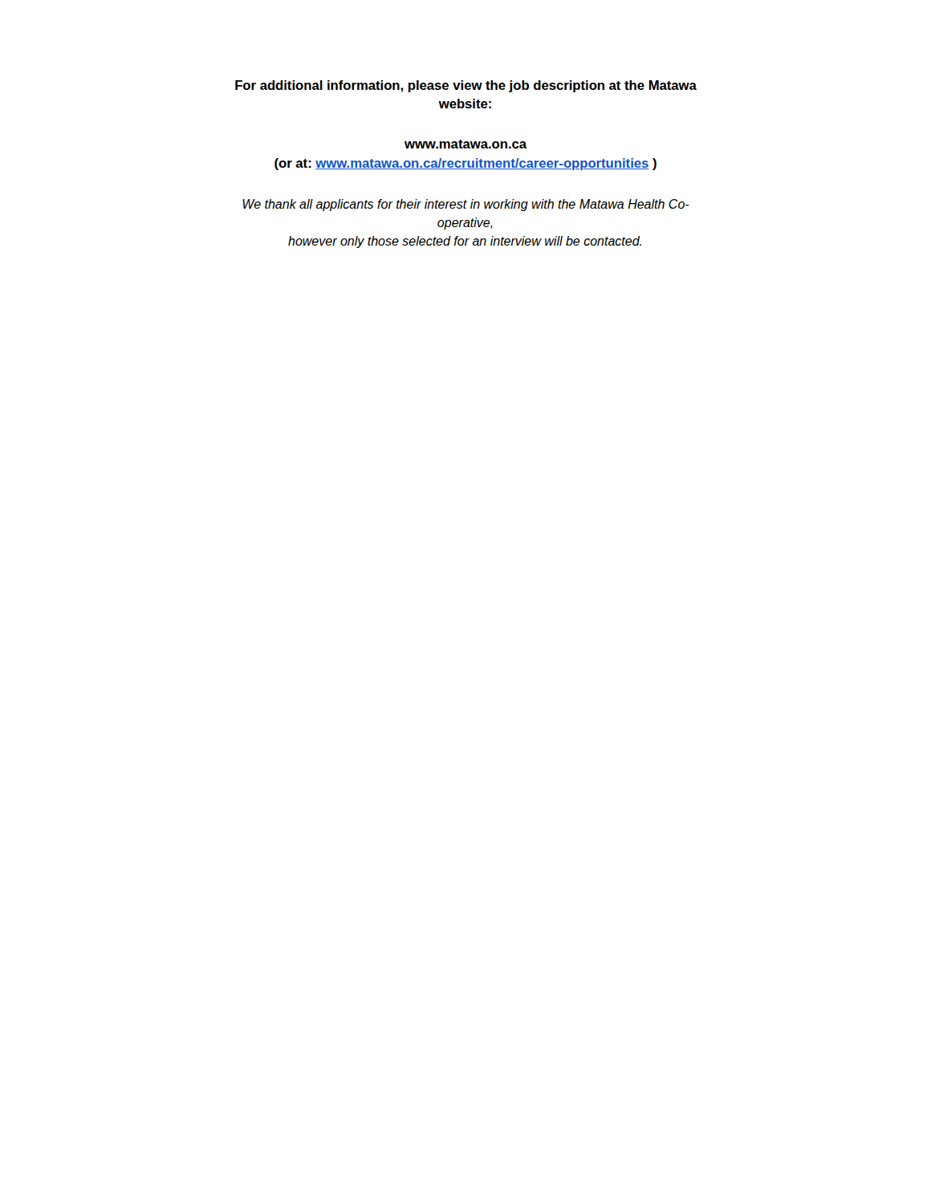For additional information, please view the job description at the Matawa website:
www.matawa.on.ca
(or at: www.matawa.on.ca/recruitment/career-opportunities )
We thank all applicants for their interest in working with the Matawa Health Co-operative,
however only those selected for an interview will be contacted.